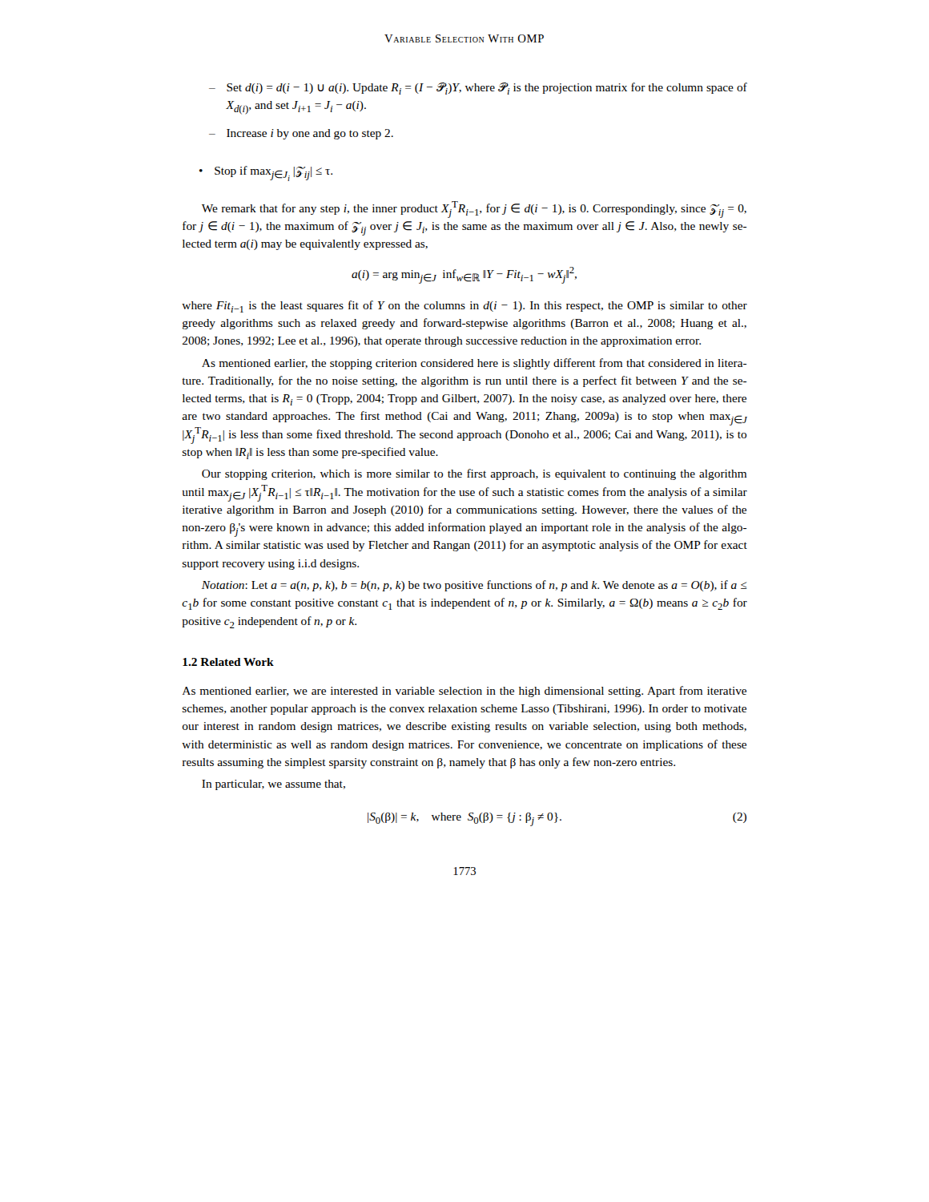Variable Selection With OMP
Set d(i) = d(i − 1) ∪ a(i). Update Ri = (I − 𝒫i)Y, where 𝒫i is the projection matrix for the column space of Xd(i), and set Ji+1 = Ji − a(i).
Increase i by one and go to step 2.
Stop if maxj∈Ji |𝒵ij| ≤ τ.
We remark that for any step i, the inner product XjTRi−1, for j ∈ d(i − 1), is 0. Correspondingly, since 𝒵ij = 0, for j ∈ d(i − 1), the maximum of 𝒵ij over j ∈ Ji, is the same as the maximum over all j ∈ J. Also, the newly selected term a(i) may be equivalently expressed as,
a(i) = arg minj∈J infw∈ℝ ‖Y − Fiti−1 − wXj‖2,
where Fiti−1 is the least squares fit of Y on the columns in d(i − 1). In this respect, the OMP is similar to other greedy algorithms such as relaxed greedy and forward-stepwise algorithms (Barron et al., 2008; Huang et al., 2008; Jones, 1992; Lee et al., 1996), that operate through successive reduction in the approximation error.
As mentioned earlier, the stopping criterion considered here is slightly different from that considered in literature. Traditionally, for the no noise setting, the algorithm is run until there is a perfect fit between Y and the selected terms, that is Ri = 0 (Tropp, 2004; Tropp and Gilbert, 2007). In the noisy case, as analyzed over here, there are two standard approaches. The first method (Cai and Wang, 2011; Zhang, 2009a) is to stop when maxj∈J |XjTRi−1| is less than some fixed threshold. The second approach (Donoho et al., 2006; Cai and Wang, 2011), is to stop when ‖Ri‖ is less than some pre-specified value.
Our stopping criterion, which is more similar to the first approach, is equivalent to continuing the algorithm until maxj∈J |XjTRi−1| ≤ τ‖Ri−1‖. The motivation for the use of such a statistic comes from the analysis of a similar iterative algorithm in Barron and Joseph (2010) for a communications setting. However, there the values of the non-zero βj's were known in advance; this added information played an important role in the analysis of the algorithm. A similar statistic was used by Fletcher and Rangan (2011) for an asymptotic analysis of the OMP for exact support recovery using i.i.d designs.
Notation: Let a = a(n, p, k), b = b(n, p, k) be two positive functions of n, p and k. We denote as a = O(b), if a ≤ c1b for some constant positive constant c1 that is independent of n, p or k. Similarly, a = Ω(b) means a ≥ c2b for positive c2 independent of n, p or k.
1.2 Related Work
As mentioned earlier, we are interested in variable selection in the high dimensional setting. Apart from iterative schemes, another popular approach is the convex relaxation scheme Lasso (Tibshirani, 1996). In order to motivate our interest in random design matrices, we describe existing results on variable selection, using both methods, with deterministic as well as random design matrices. For convenience, we concentrate on implications of these results assuming the simplest sparsity constraint on β, namely that β has only a few non-zero entries.
In particular, we assume that,
|S0(β)| = k, where S0(β) = {j : βj ≠ 0}. (2)
1773